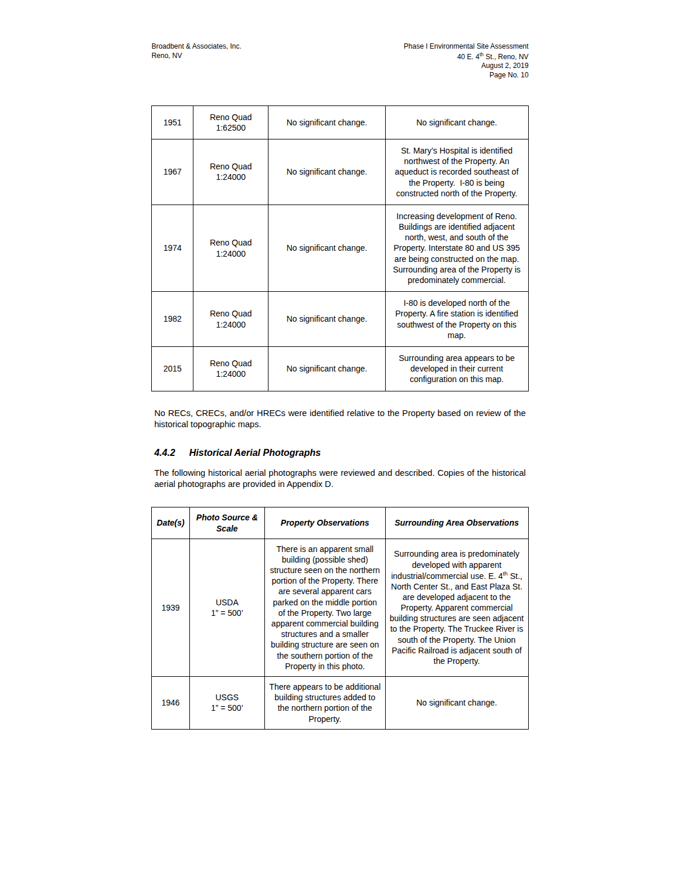Broadbent & Associates, Inc.
Reno, NV
Phase I Environmental Site Assessment
40 E. 4th St., Reno, NV
August 2, 2019
Page No. 10
| 1951 | Reno Quad 1:62500 | No significant change. | No significant change. |
| 1967 | Reno Quad 1:24000 | No significant change. | St. Mary’s Hospital is identified northwest of the Property. An aqueduct is recorded southeast of the Property. I-80 is being constructed north of the Property. |
| 1974 | Reno Quad 1:24000 | No significant change. | Increasing development of Reno. Buildings are identified adjacent north, west, and south of the Property. Interstate 80 and US 395 are being constructed on the map. Surrounding area of the Property is predominately commercial. |
| 1982 | Reno Quad 1:24000 | No significant change. | I-80 is developed north of the Property. A fire station is identified southwest of the Property on this map. |
| 2015 | Reno Quad 1:24000 | No significant change. | Surrounding area appears to be developed in their current configuration on this map. |
No RECs, CRECs, and/or HRECs were identified relative to the Property based on review of the historical topographic maps.
4.4.2 Historical Aerial Photographs
The following historical aerial photographs were reviewed and described. Copies of the historical aerial photographs are provided in Appendix D.
| Date(s) | Photo Source & Scale | Property Observations | Surrounding Area Observations |
| --- | --- | --- | --- |
| 1939 | USDA 1” = 500’ | There is an apparent small building (possible shed) structure seen on the northern portion of the Property. There are several apparent cars parked on the middle portion of the Property. Two large apparent commercial building structures and a smaller building structure are seen on the southern portion of the Property in this photo. | Surrounding area is predominately developed with apparent industrial/commercial use. E. 4 th St., North Center St., and East Plaza St. are developed adjacent to the Property. Apparent commercial building structures are seen adjacent to the Property. The Truckee River is south of the Property. The Union Pacific Railroad is adjacent south of the Property. |
| 1946 | USGS 1” = 500’ | There appears to be additional building structures added to the northern portion of the Property. | No significant change. |